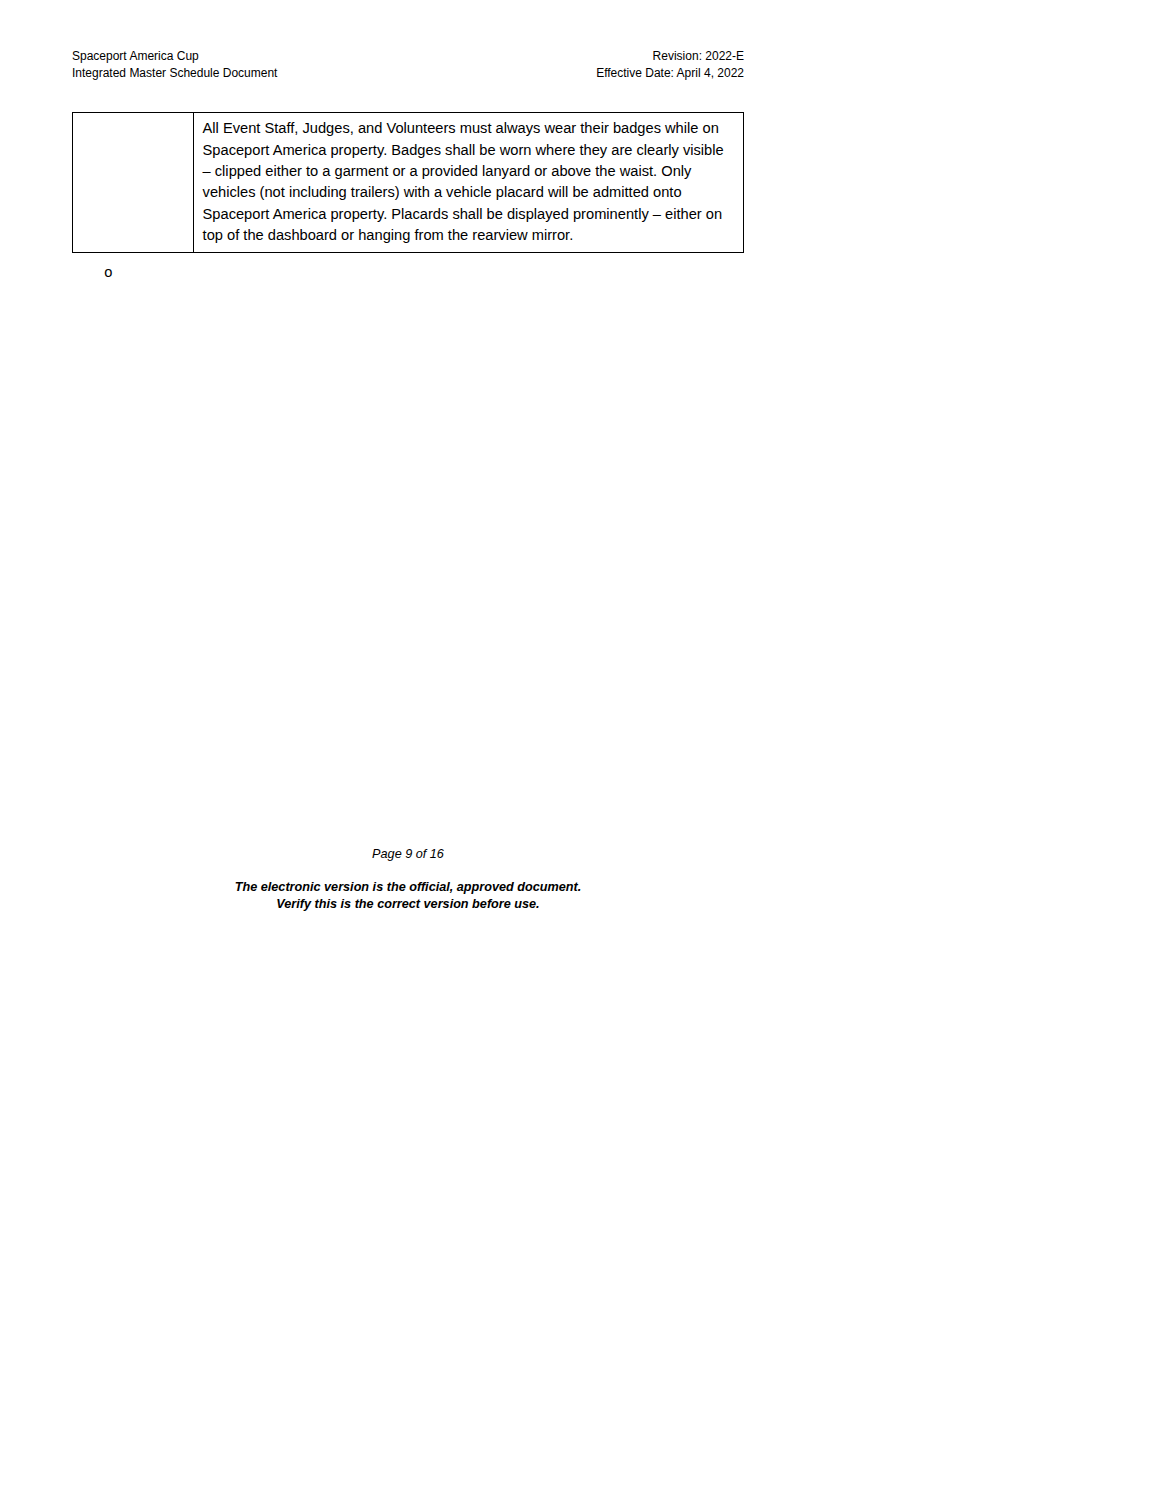Spaceport America Cup
Integrated Master Schedule Document
Revision: 2022-E
Effective Date: April 4, 2022
| | All Event Staff, Judges, and Volunteers must always wear their badges while on Spaceport America property. Badges shall be worn where they are clearly visible – clipped either to a garment or a provided lanyard or above the waist. Only vehicles (not including trailers) with a vehicle placard will be admitted onto Spaceport America property. Placards shall be displayed prominently – either on top of the dashboard or hanging from the rearview mirror. |
o
Page 9 of 16
The electronic version is the official, approved document.
Verify this is the correct version before use.